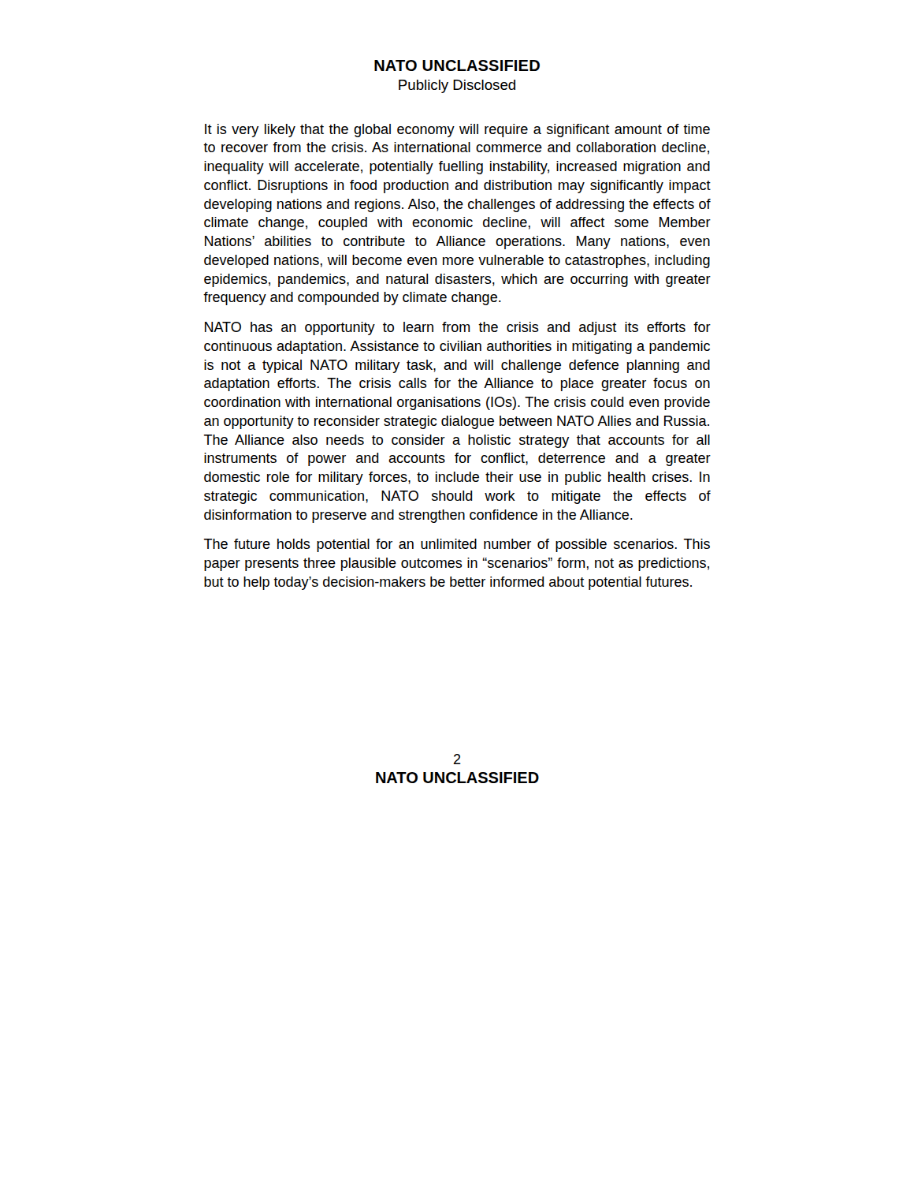NATO UNCLASSIFIED
Publicly Disclosed
It is very likely that the global economy will require a significant amount of time to recover from the crisis. As international commerce and collaboration decline, inequality will accelerate, potentially fuelling instability, increased migration and conflict. Disruptions in food production and distribution may significantly impact developing nations and regions. Also, the challenges of addressing the effects of climate change, coupled with economic decline, will affect some Member Nations’ abilities to contribute to Alliance operations. Many nations, even developed nations, will become even more vulnerable to catastrophes, including epidemics, pandemics, and natural disasters, which are occurring with greater frequency and compounded by climate change.
NATO has an opportunity to learn from the crisis and adjust its efforts for continuous adaptation. Assistance to civilian authorities in mitigating a pandemic is not a typical NATO military task, and will challenge defence planning and adaptation efforts. The crisis calls for the Alliance to place greater focus on coordination with international organisations (IOs). The crisis could even provide an opportunity to reconsider strategic dialogue between NATO Allies and Russia. The Alliance also needs to consider a holistic strategy that accounts for all instruments of power and accounts for conflict, deterrence and a greater domestic role for military forces, to include their use in public health crises. In strategic communication, NATO should work to mitigate the effects of disinformation to preserve and strengthen confidence in the Alliance.
The future holds potential for an unlimited number of possible scenarios. This paper presents three plausible outcomes in “scenarios” form, not as predictions, but to help today’s decision-makers be better informed about potential futures.
2
NATO UNCLASSIFIED